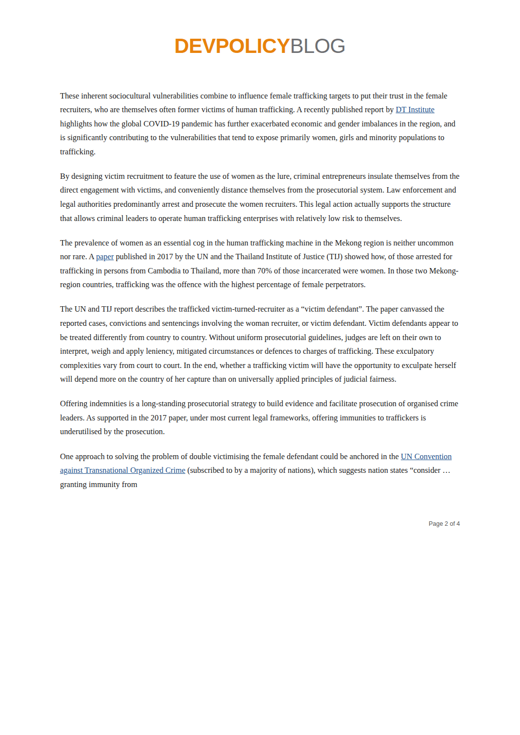DEV POLICY BLOG
These inherent sociocultural vulnerabilities combine to influence female trafficking targets to put their trust in the female recruiters, who are themselves often former victims of human trafficking. A recently published report by DT Institute highlights how the global COVID-19 pandemic has further exacerbated economic and gender imbalances in the region, and is significantly contributing to the vulnerabilities that tend to expose primarily women, girls and minority populations to trafficking.
By designing victim recruitment to feature the use of women as the lure, criminal entrepreneurs insulate themselves from the direct engagement with victims, and conveniently distance themselves from the prosecutorial system. Law enforcement and legal authorities predominantly arrest and prosecute the women recruiters. This legal action actually supports the structure that allows criminal leaders to operate human trafficking enterprises with relatively low risk to themselves.
The prevalence of women as an essential cog in the human trafficking machine in the Mekong region is neither uncommon nor rare. A paper published in 2017 by the UN and the Thailand Institute of Justice (TIJ) showed how, of those arrested for trafficking in persons from Cambodia to Thailand, more than 70% of those incarcerated were women. In those two Mekong-region countries, trafficking was the offence with the highest percentage of female perpetrators.
The UN and TIJ report describes the trafficked victim-turned-recruiter as a “victim defendant”. The paper canvassed the reported cases, convictions and sentencings involving the woman recruiter, or victim defendant. Victim defendants appear to be treated differently from country to country. Without uniform prosecutorial guidelines, judges are left on their own to interpret, weigh and apply leniency, mitigated circumstances or defences to charges of trafficking. These exculpatory complexities vary from court to court. In the end, whether a trafficking victim will have the opportunity to exculpate herself will depend more on the country of her capture than on universally applied principles of judicial fairness.
Offering indemnities is a long-standing prosecutorial strategy to build evidence and facilitate prosecution of organised crime leaders. As supported in the 2017 paper, under most current legal frameworks, offering immunities to traffickers is underutilised by the prosecution.
One approach to solving the problem of double victimising the female defendant could be anchored in the UN Convention against Transnational Organized Crime (subscribed to by a majority of nations), which suggests nation states “consider … granting immunity from
Page 2 of 4